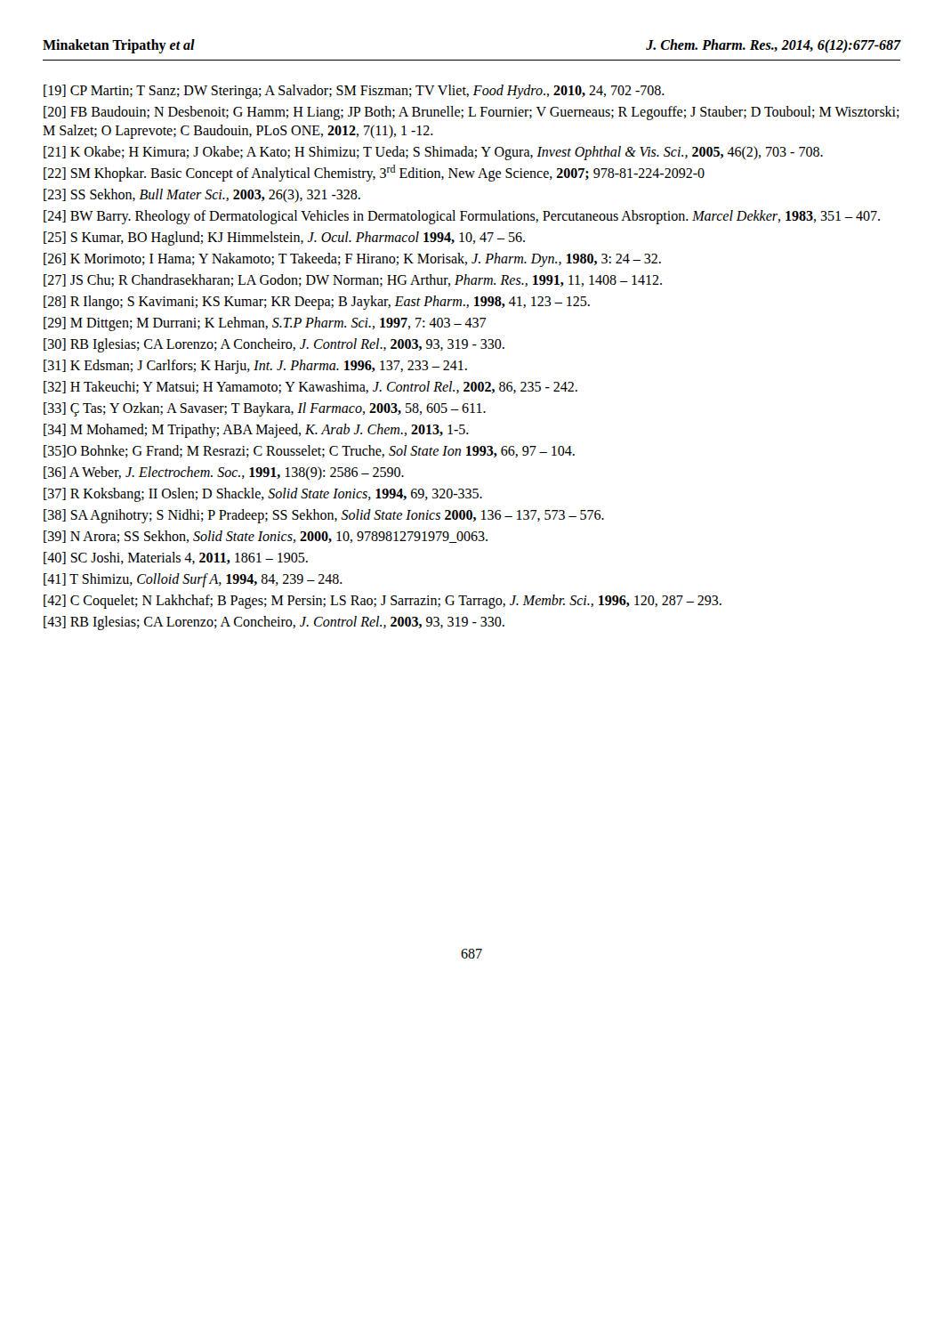Minaketan Tripathy et al
J. Chem. Pharm. Res., 2014, 6(12):677-687
[19] CP Martin; T Sanz; DW Steringa; A Salvador; SM Fiszman; TV Vliet, Food Hydro., 2010, 24, 702 -708.
[20] FB Baudouin; N Desbenoit; G Hamm; H Liang; JP Both; A Brunelle; L Fournier; V Guerneaus; R Legouffe; J Stauber; D Touboul; M Wisztorski; M Salzet; O Laprevote; C Baudouin, PLoS ONE, 2012, 7(11), 1 -12.
[21] K Okabe; H Kimura; J Okabe; A Kato; H Shimizu; T Ueda; S Shimada; Y Ogura, Invest Ophthal & Vis. Sci., 2005, 46(2), 703 - 708.
[22] SM Khopkar. Basic Concept of Analytical Chemistry, 3rd Edition, New Age Science, 2007; 978-81-224-2092-0
[23] SS Sekhon, Bull Mater Sci., 2003, 26(3), 321 -328.
[24] BW Barry. Rheology of Dermatological Vehicles in Dermatological Formulations, Percutaneous Absroption. Marcel Dekker, 1983, 351 – 407.
[25] S Kumar, BO Haglund; KJ Himmelstein, J. Ocul. Pharmacol 1994, 10, 47 – 56.
[26] K Morimoto; I Hama; Y Nakamoto; T Takeeda; F Hirano; K Morisak, J. Pharm. Dyn., 1980, 3: 24 – 32.
[27] JS Chu; R Chandrasekharan; LA Godon; DW Norman; HG Arthur, Pharm. Res., 1991, 11, 1408 – 1412.
[28] R Ilango; S Kavimani; KS Kumar; KR Deepa; B Jaykar, East Pharm., 1998, 41, 123 – 125.
[29] M Dittgen; M Durrani; K Lehman, S.T.P Pharm. Sci., 1997, 7: 403 – 437
[30] RB Iglesias; CA Lorenzo; A Concheiro, J. Control Rel., 2003, 93, 319 - 330.
[31] K Edsman; J Carlfors; K Harju, Int. J. Pharma. 1996, 137, 233 – 241.
[32] H Takeuchi; Y Matsui; H Yamamoto; Y Kawashima, J. Control Rel., 2002, 86, 235 - 242.
[33] Ç Tas; Y Ozkan; A Savaser; T Baykara, Il Farmaco, 2003, 58, 605 – 611.
[34] M Mohamed; M Tripathy; ABA Majeed, K. Arab J. Chem., 2013, 1-5.
[35]O Bohnke; G Frand; M Resrazi; C Rousselet; C Truche, Sol State Ion 1993, 66, 97 – 104.
[36] A Weber, J. Electrochem. Soc., 1991, 138(9): 2586 – 2590.
[37] R Koksbang; II Oslen; D Shackle, Solid State Ionics, 1994, 69, 320-335.
[38] SA Agnihotry; S Nidhi; P Pradeep; SS Sekhon, Solid State Ionics 2000, 136 – 137, 573 – 576.
[39] N Arora; SS Sekhon, Solid State Ionics, 2000, 10, 9789812791979_0063.
[40] SC Joshi, Materials 4, 2011, 1861 – 1905.
[41] T Shimizu, Colloid Surf A, 1994, 84, 239 – 248.
[42] C Coquelet; N Lakhchaf; B Pages; M Persin; LS Rao; J Sarrazin; G Tarrago, J. Membr. Sci., 1996, 120, 287 – 293.
[43] RB Iglesias; CA Lorenzo; A Concheiro, J. Control Rel., 2003, 93, 319 - 330.
687